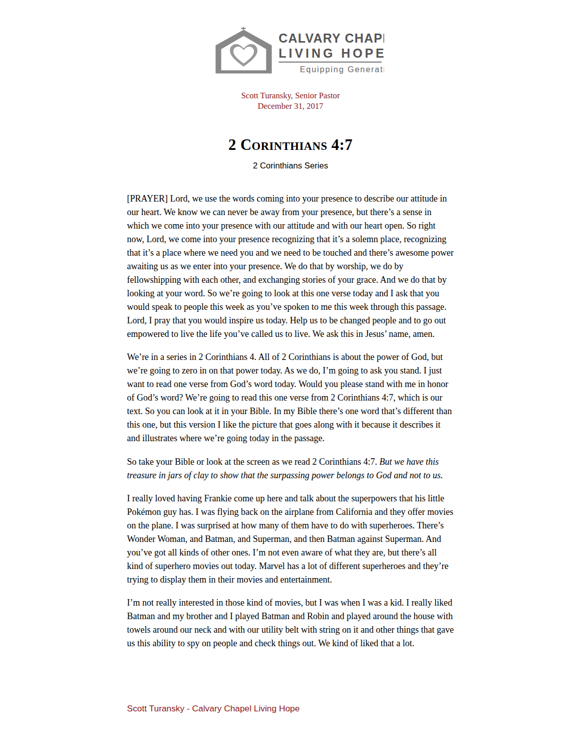Scott Turansky, Senior Pastor
December 31, 2017
2 CORINTHIANS 4:7
2 Corinthians Series
[PRAYER] Lord, we use the words coming into your presence to describe our attitude in our heart. We know we can never be away from your presence, but there’s a sense in which we come into your presence with our attitude and with our heart open. So right now, Lord, we come into your presence recognizing that it’s a solemn place, recognizing that it’s a place where we need you and we need to be touched and there’s awesome power awaiting us as we enter into your presence. We do that by worship, we do by fellowshipping with each other, and exchanging stories of your grace. And we do that by looking at your word. So we’re going to look at this one verse today and I ask that you would speak to people this week as you’ve spoken to me this week through this passage. Lord, I pray that you would inspire us today. Help us to be changed people and to go out empowered to live the life you’ve called us to live. We ask this in Jesus’ name, amen.
We’re in a series in 2 Corinthians 4. All of 2 Corinthians is about the power of God, but we’re going to zero in on that power today. As we do, I’m going to ask you stand. I just want to read one verse from God’s word today. Would you please stand with me in honor of God’s word? We’re going to read this one verse from 2 Corinthians 4:7, which is our text. So you can look at it in your Bible. In my Bible there’s one word that’s different than this one, but this version I like the picture that goes along with it because it describes it and illustrates where we’re going today in the passage.
So take your Bible or look at the screen as we read 2 Corinthians 4:7. But we have this treasure in jars of clay to show that the surpassing power belongs to God and not to us.
I really loved having Frankie come up here and talk about the superpowers that his little Pokémon guy has. I was flying back on the airplane from California and they offer movies on the plane. I was surprised at how many of them have to do with superheroes. There’s Wonder Woman, and Batman, and Superman, and then Batman against Superman. And you’ve got all kinds of other ones. I’m not even aware of what they are, but there’s all kind of superhero movies out today. Marvel has a lot of different superheroes and they’re trying to display them in their movies and entertainment.
I’m not really interested in those kind of movies, but I was when I was a kid. I really liked Batman and my brother and I played Batman and Robin and played around the house with towels around our neck and with our utility belt with string on it and other things that gave us this ability to spy on people and check things out. We kind of liked that a lot.
Scott Turansky - Calvary Chapel Living Hope